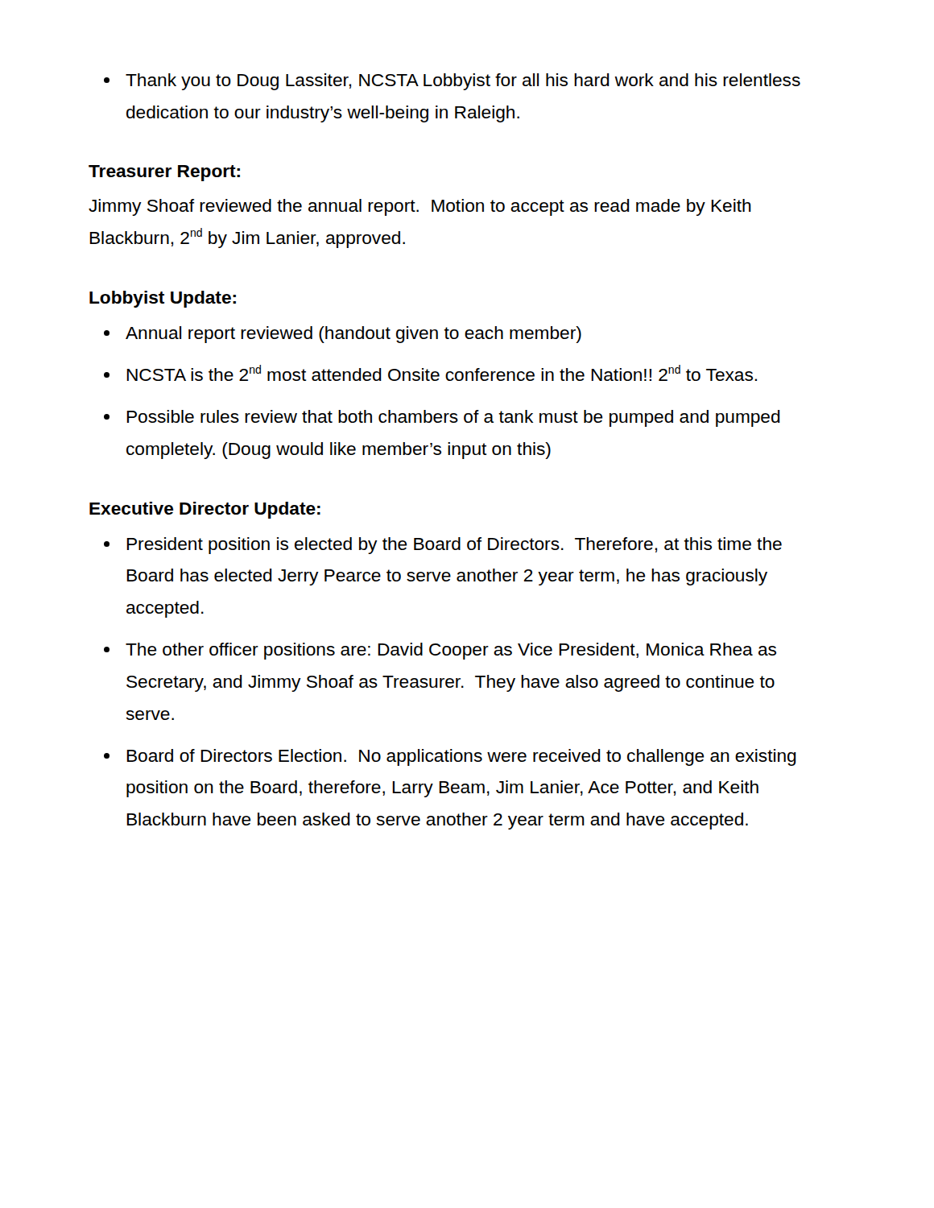Thank you to Doug Lassiter, NCSTA Lobbyist for all his hard work and his relentless dedication to our industry’s well-being in Raleigh.
Treasurer Report:
Jimmy Shoaf reviewed the annual report. Motion to accept as read made by Keith Blackburn, 2nd by Jim Lanier, approved.
Lobbyist Update:
Annual report reviewed (handout given to each member)
NCSTA is the 2nd most attended Onsite conference in the Nation!! 2nd to Texas.
Possible rules review that both chambers of a tank must be pumped and pumped completely. (Doug would like member’s input on this)
Executive Director Update:
President position is elected by the Board of Directors. Therefore, at this time the Board has elected Jerry Pearce to serve another 2 year term, he has graciously accepted.
The other officer positions are: David Cooper as Vice President, Monica Rhea as Secretary, and Jimmy Shoaf as Treasurer. They have also agreed to continue to serve.
Board of Directors Election. No applications were received to challenge an existing position on the Board, therefore, Larry Beam, Jim Lanier, Ace Potter, and Keith Blackburn have been asked to serve another 2 year term and have accepted.